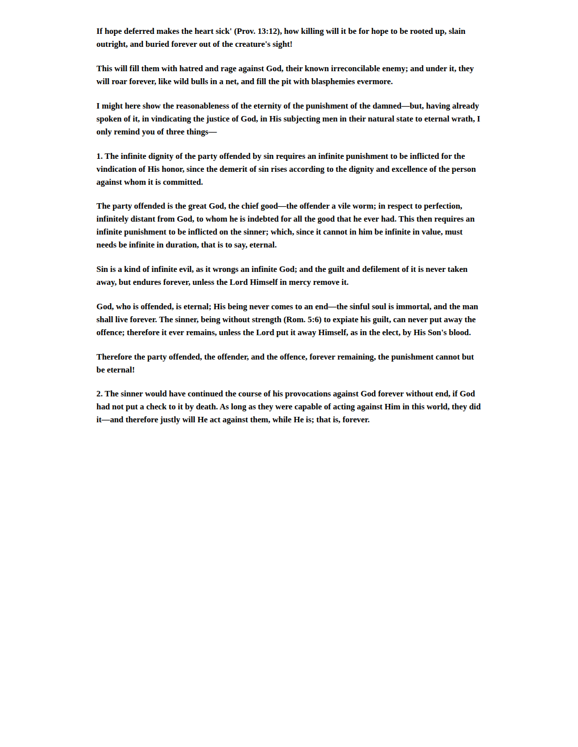If hope deferred makes the heart sick' (Prov. 13:12), how killing will it be for hope to be rooted up, slain outright, and buried forever out of the creature's sight!
This will fill them with hatred and rage against God, their known irreconcilable enemy; and under it, they will roar forever, like wild bulls in a net, and fill the pit with blasphemies evermore.
I might here show the reasonableness of the eternity of the punishment of the damned—but, having already spoken of it, in vindicating the justice of God, in His subjecting men in their natural state to eternal wrath, I only remind you of three things—
1. The infinite dignity of the party offended by sin requires an infinite punishment to be inflicted for the vindication of His honor, since the demerit of sin rises according to the dignity and excellence of the person against whom it is committed.
The party offended is the great God, the chief good—the offender a vile worm; in respect to perfection, infinitely distant from God, to whom he is indebted for all the good that he ever had. This then requires an infinite punishment to be inflicted on the sinner; which, since it cannot in him be infinite in value, must needs be infinite in duration, that is to say, eternal.
Sin is a kind of infinite evil, as it wrongs an infinite God; and the guilt and defilement of it is never taken away, but endures forever, unless the Lord Himself in mercy remove it.
God, who is offended, is eternal; His being never comes to an end—the sinful soul is immortal, and the man shall live forever. The sinner, being without strength (Rom. 5:6) to expiate his guilt, can never put away the offence; therefore it ever remains, unless the Lord put it away Himself, as in the elect, by His Son's blood.
Therefore the party offended, the offender, and the offence, forever remaining, the punishment cannot but be eternal!
2. The sinner would have continued the course of his provocations against God forever without end, if God had not put a check to it by death. As long as they were capable of acting against Him in this world, they did it—and therefore justly will He act against them, while He is; that is, forever.